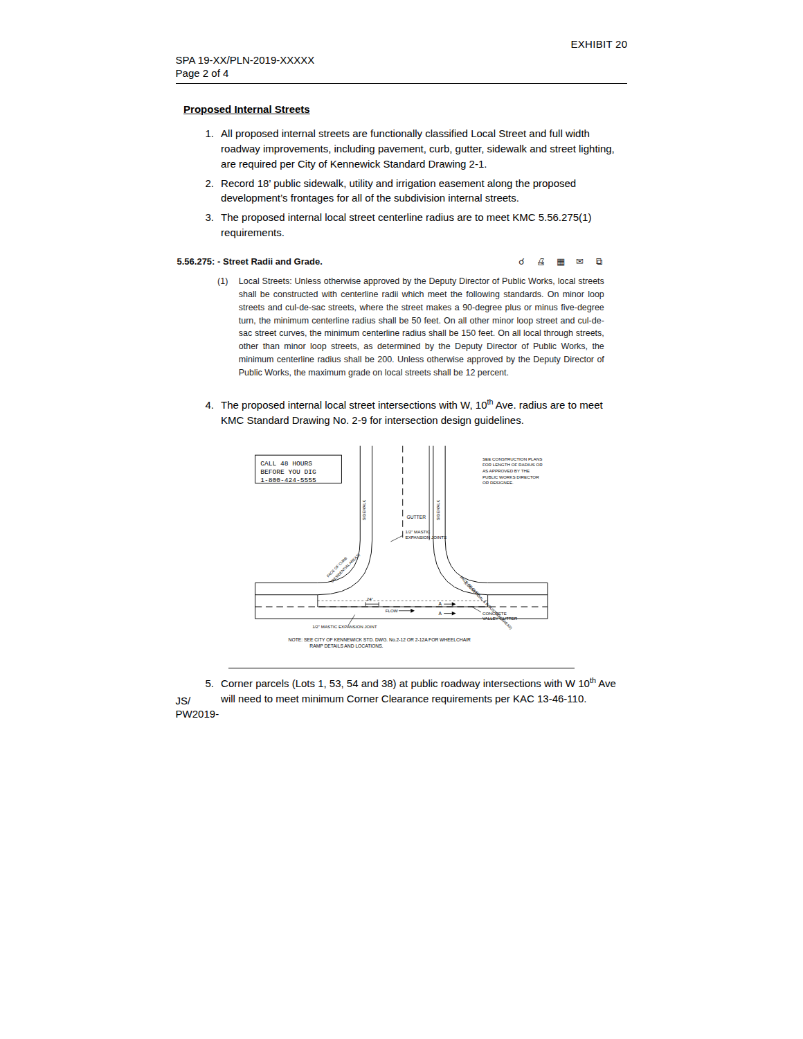EXHIBIT 20
SPA 19-XX/PLN-2019-XXXXX
Page 2 of 4
Proposed Internal Streets
All proposed internal streets are functionally classified Local Street and full width roadway improvements, including pavement, curb, gutter, sidewalk and street lighting, are required per City of Kennewick Standard Drawing 2-1.
Record 18’ public sidewalk, utility and irrigation easement along the proposed development’s frontages for all of the subdivision internal streets.
The proposed internal local street centerline radius are to meet KMC 5.56.275(1) requirements.
5.56.275: - Street Radii and Grade.
☌ 🖨 ▦ ✉ ⧉
(1) Local Streets: Unless otherwise approved by the Deputy Director of Public Works, local streets shall be constructed with centerline radii which meet the following standards. On minor loop streets and cul-de-sac streets, where the street makes a 90-degree plus or minus five-degree turn, the minimum centerline radius shall be 50 feet. On all other minor loop street and cul-de-sac street curves, the minimum centerline radius shall be 150 feet. On all local through streets, other than minor loop streets, as determined by the Deputy Director of Public Works, the minimum centerline radius shall be 200. Unless otherwise approved by the Deputy Director of Public Works, the maximum grade on local streets shall be 12 percent.
The proposed internal local street intersections with W, 10th Ave. radius are to meet KMC Standard Drawing No. 2-9 for intersection design guidelines.
CALL 48 HOURS BEFORE YOU DIG 1-800-424-5555 SEE CONSTRUCTION PLANS FOR LENGTH OF RADIUS OR AS APPROVED BY THE PUBLIC WORKS DIRECTOR OR DESIGNEE. SIDEWALK SIDEWALK GUTTER 1/2" MASTIC EXPANSION JOINTS FACE OF CURB (RESIDENTIAL AREAS) FACE OF CURB (COMMERCIAL & INDUSTRIAL AREAS) 24" FLOW A A CONCRETE VALLEY GUTTER 1/2" MASTIC EXPANSION JOINT NOTE: SEE CITY OF KENNEWICK STD. DWG. No.2-12 OR 2-12A FOR WHEELCHAIR RAMP DETAILS AND LOCATIONS.
Corner parcels (Lots 1, 53, 54 and 38) at public roadway intersections with W 10th Ave will need to meet minimum Corner Clearance requirements per KAC 13-46-110.
JS/
PW2019-